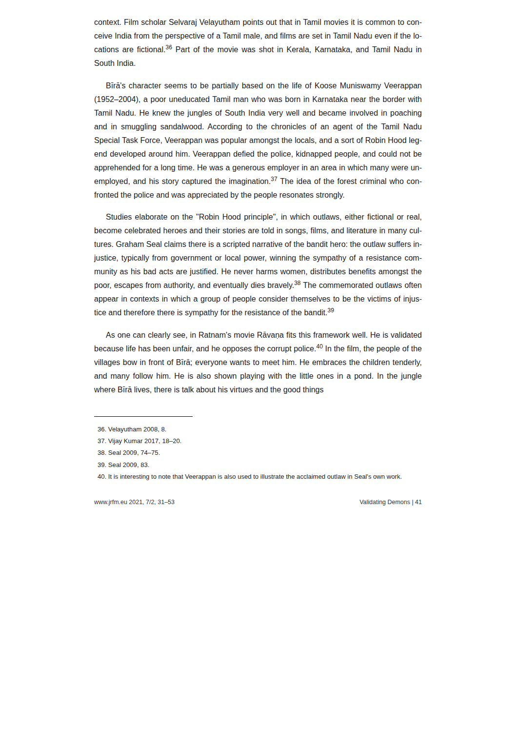context. Film scholar Selvaraj Velayutham points out that in Tamil movies it is common to conceive India from the perspective of a Tamil male, and films are set in Tamil Nadu even if the locations are fictional.36 Part of the movie was shot in Kerala, Karnataka, and Tamil Nadu in South India.
Bīrā's character seems to be partially based on the life of Koose Muniswamy Veerappan (1952–2004), a poor uneducated Tamil man who was born in Karnataka near the border with Tamil Nadu. He knew the jungles of South India very well and became involved in poaching and in smuggling sandalwood. According to the chronicles of an agent of the Tamil Nadu Special Task Force, Veerappan was popular amongst the locals, and a sort of Robin Hood legend developed around him. Veerappan defied the police, kidnapped people, and could not be apprehended for a long time. He was a generous employer in an area in which many were unemployed, and his story captured the imagination.37 The idea of the forest criminal who confronted the police and was appreciated by the people resonates strongly.
Studies elaborate on the "Robin Hood principle", in which outlaws, either fictional or real, become celebrated heroes and their stories are told in songs, films, and literature in many cultures. Graham Seal claims there is a scripted narrative of the bandit hero: the outlaw suffers injustice, typically from government or local power, winning the sympathy of a resistance community as his bad acts are justified. He never harms women, distributes benefits amongst the poor, escapes from authority, and eventually dies bravely.38 The commemorated outlaws often appear in contexts in which a group of people consider themselves to be the victims of injustice and therefore there is sympathy for the resistance of the bandit.39
As one can clearly see, in Ratnam's movie Rāvaṇa fits this framework well. He is validated because life has been unfair, and he opposes the corrupt police.40 In the film, the people of the villages bow in front of Bīrā; everyone wants to meet him. He embraces the children tenderly, and many follow him. He is also shown playing with the little ones in a pond. In the jungle where Bīrā lives, there is talk about his virtues and the good things
Velayutham 2008, 8.
Vijay Kumar 2017, 18–20.
Seal 2009, 74–75.
Seal 2009, 83.
It is interesting to note that Veerappan is also used to illustrate the acclaimed outlaw in Seal's own work.
www.jrfm.eu 2021, 7/2, 31–53 Validating Demons | 41